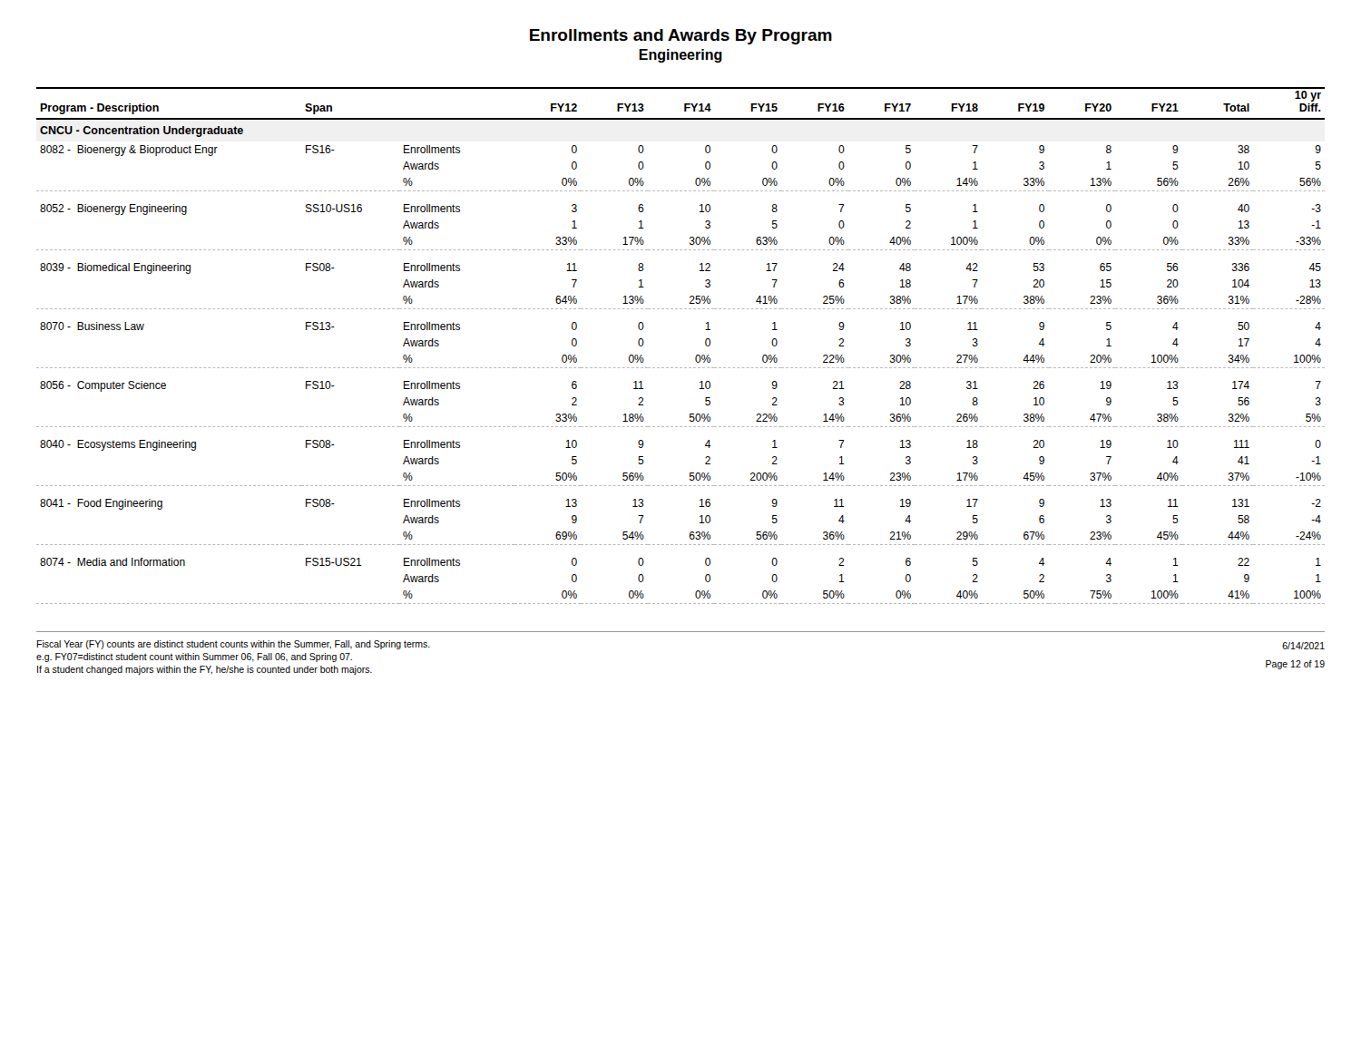Enrollments and Awards By Program
Engineering
| Program - Description | Span | | FY12 | FY13 | FY14 | FY15 | FY16 | FY17 | FY18 | FY19 | FY20 | FY21 | Total | 10 yr Diff. |
| --- | --- | --- | --- | --- | --- | --- | --- | --- | --- | --- | --- | --- | --- | --- |
| CNCU - Concentration Undergraduate |
| 8082 - Bioenergy & Bioproduct Engr | FS16- | Enrollments | 0 | 0 | 0 | 0 | 0 | 5 | 7 | 9 | 8 | 9 | 38 | 9 |
| | | Awards | 0 | 0 | 0 | 0 | 0 | 0 | 1 | 3 | 1 | 5 | 10 | 5 |
| | | % | 0% | 0% | 0% | 0% | 0% | 0% | 14% | 33% | 13% | 56% | 26% | 56% |
| 8052 - Bioenergy Engineering | SS10-US16 | Enrollments | 3 | 6 | 10 | 8 | 7 | 5 | 1 | 0 | 0 | 0 | 40 | -3 |
| | | Awards | 1 | 1 | 3 | 5 | 0 | 2 | 1 | 0 | 0 | 0 | 13 | -1 |
| | | % | 33% | 17% | 30% | 63% | 0% | 40% | 100% | 0% | 0% | 0% | 33% | -33% |
| 8039 - Biomedical Engineering | FS08- | Enrollments | 11 | 8 | 12 | 17 | 24 | 48 | 42 | 53 | 65 | 56 | 336 | 45 |
| | | Awards | 7 | 1 | 3 | 7 | 6 | 18 | 7 | 20 | 15 | 20 | 104 | 13 |
| | | % | 64% | 13% | 25% | 41% | 25% | 38% | 17% | 38% | 23% | 36% | 31% | -28% |
| 8070 - Business Law | FS13- | Enrollments | 0 | 0 | 1 | 1 | 9 | 10 | 11 | 9 | 5 | 4 | 50 | 4 |
| | | Awards | 0 | 0 | 0 | 0 | 2 | 3 | 3 | 4 | 1 | 4 | 17 | 4 |
| | | % | 0% | 0% | 0% | 0% | 22% | 30% | 27% | 44% | 20% | 100% | 34% | 100% |
| 8056 - Computer Science | FS10- | Enrollments | 6 | 11 | 10 | 9 | 21 | 28 | 31 | 26 | 19 | 13 | 174 | 7 |
| | | Awards | 2 | 2 | 5 | 2 | 3 | 10 | 8 | 10 | 9 | 5 | 56 | 3 |
| | | % | 33% | 18% | 50% | 22% | 14% | 36% | 26% | 38% | 47% | 38% | 32% | 5% |
| 8040 - Ecosystems Engineering | FS08- | Enrollments | 10 | 9 | 4 | 1 | 7 | 13 | 18 | 20 | 19 | 10 | 111 | 0 |
| | | Awards | 5 | 5 | 2 | 2 | 1 | 3 | 3 | 9 | 7 | 4 | 41 | -1 |
| | | % | 50% | 56% | 50% | 200% | 14% | 23% | 17% | 45% | 37% | 40% | 37% | -10% |
| 8041 - Food Engineering | FS08- | Enrollments | 13 | 13 | 16 | 9 | 11 | 19 | 17 | 9 | 13 | 11 | 131 | -2 |
| | | Awards | 9 | 7 | 10 | 5 | 4 | 4 | 5 | 6 | 3 | 5 | 58 | -4 |
| | | % | 69% | 54% | 63% | 56% | 36% | 21% | 29% | 67% | 23% | 45% | 44% | -24% |
| 8074 - Media and Information | FS15-US21 | Enrollments | 0 | 0 | 0 | 0 | 2 | 6 | 5 | 4 | 4 | 1 | 22 | 1 |
| | | Awards | 0 | 0 | 0 | 0 | 1 | 0 | 2 | 2 | 3 | 1 | 9 | 1 |
| | | % | 0% | 0% | 0% | 0% | 50% | 0% | 40% | 50% | 75% | 100% | 41% | 100% |
Fiscal Year (FY) counts are distinct student counts within the Summer, Fall, and Spring terms.
e.g. FY07=distinct student count within Summer 06, Fall 06, and Spring 07.
If a student changed majors within the FY, he/she is counted under both majors.
6/14/2021
Page 12 of 19